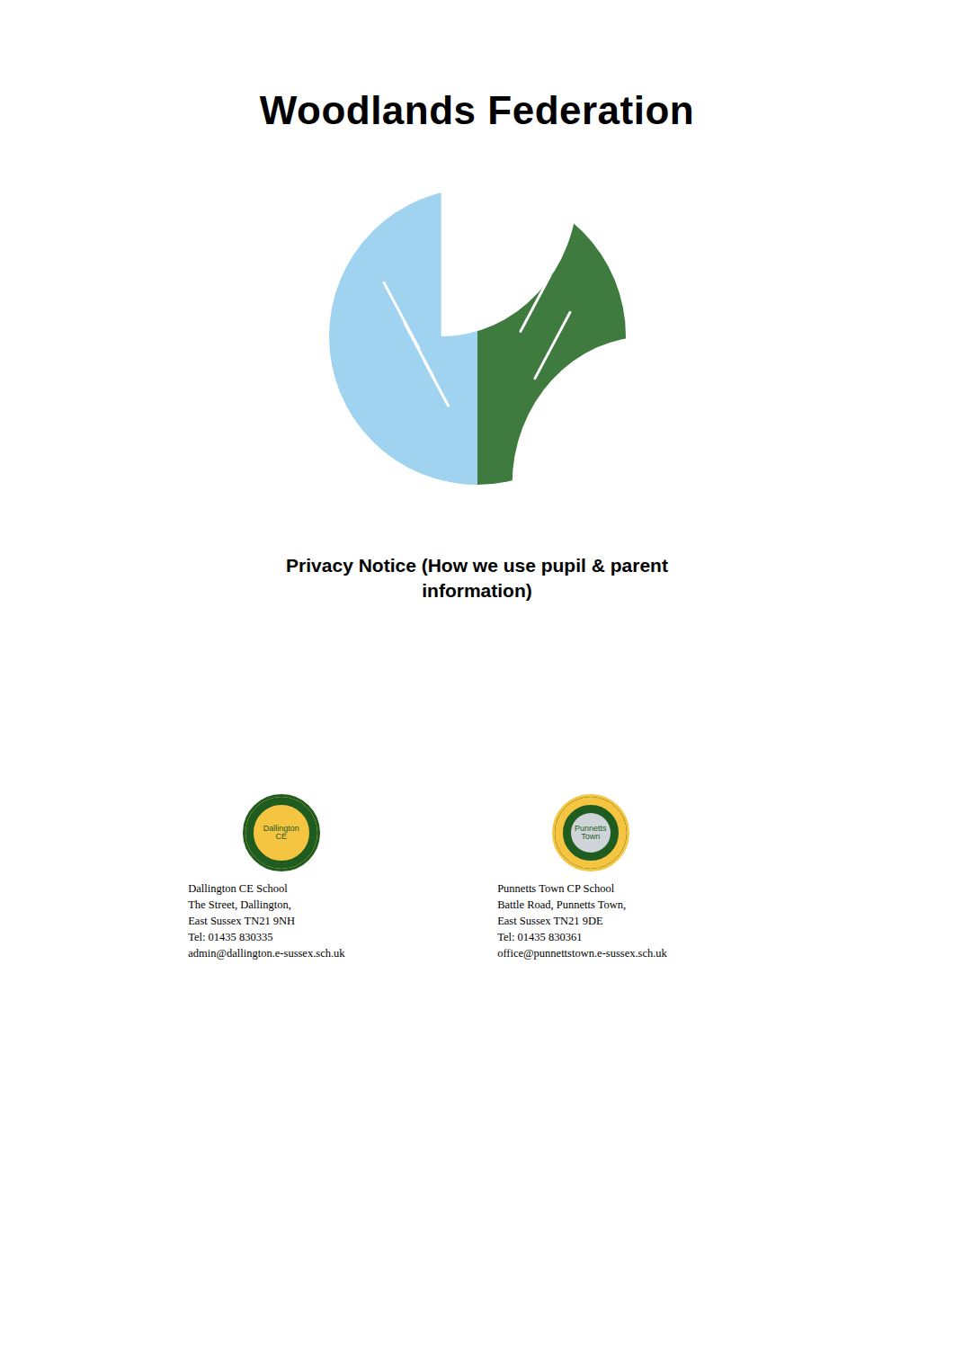Woodlands Federation
Privacy Notice (How we use pupil & parent
information)
Dallington
CE
Dallington CE School
The Street, Dallington,
East Sussex TN21 9NH
Tel: 01435 830335
admin@dallington.e-sussex.sch.uk
Punnetts
Town
Punnetts Town CP School
Battle Road, Punnetts Town,
East Sussex TN21 9DE
Tel: 01435 830361
office@punnettstown.e-sussex.sch.uk